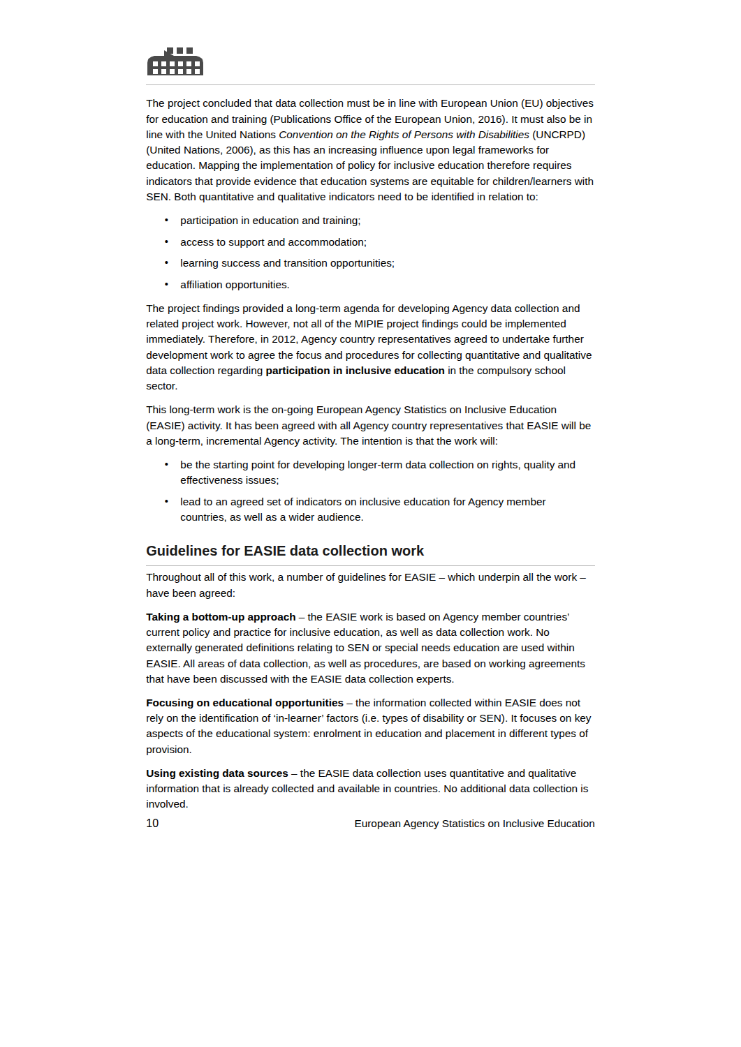The project concluded that data collection must be in line with European Union (EU) objectives for education and training (Publications Office of the European Union, 2016). It must also be in line with the United Nations Convention on the Rights of Persons with Disabilities (UNCRPD) (United Nations, 2006), as this has an increasing influence upon legal frameworks for education. Mapping the implementation of policy for inclusive education therefore requires indicators that provide evidence that education systems are equitable for children/learners with SEN. Both quantitative and qualitative indicators need to be identified in relation to:
participation in education and training;
access to support and accommodation;
learning success and transition opportunities;
affiliation opportunities.
The project findings provided a long-term agenda for developing Agency data collection and related project work. However, not all of the MIPIE project findings could be implemented immediately. Therefore, in 2012, Agency country representatives agreed to undertake further development work to agree the focus and procedures for collecting quantitative and qualitative data collection regarding participation in inclusive education in the compulsory school sector.
This long-term work is the on-going European Agency Statistics on Inclusive Education (EASIE) activity. It has been agreed with all Agency country representatives that EASIE will be a long-term, incremental Agency activity. The intention is that the work will:
be the starting point for developing longer-term data collection on rights, quality and effectiveness issues;
lead to an agreed set of indicators on inclusive education for Agency member countries, as well as a wider audience.
Guidelines for EASIE data collection work
Throughout all of this work, a number of guidelines for EASIE – which underpin all the work – have been agreed:
Taking a bottom-up approach – the EASIE work is based on Agency member countries’ current policy and practice for inclusive education, as well as data collection work. No externally generated definitions relating to SEN or special needs education are used within EASIE. All areas of data collection, as well as procedures, are based on working agreements that have been discussed with the EASIE data collection experts.
Focusing on educational opportunities – the information collected within EASIE does not rely on the identification of ‘in-learner’ factors (i.e. types of disability or SEN). It focuses on key aspects of the educational system: enrolment in education and placement in different types of provision.
Using existing data sources – the EASIE data collection uses quantitative and qualitative information that is already collected and available in countries. No additional data collection is involved.
10 European Agency Statistics on Inclusive Education